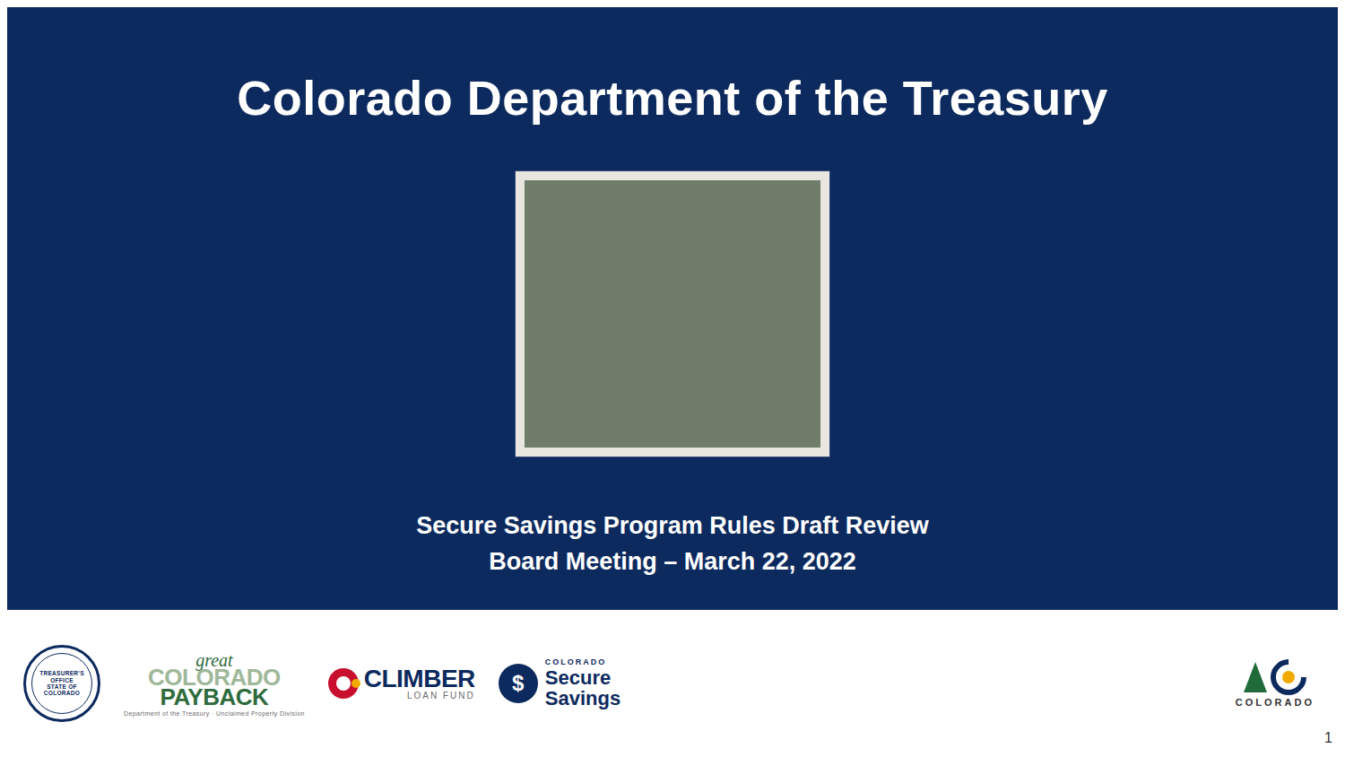Colorado Department of the Treasury
Secure Savings Program Rules Draft Review
Board Meeting – March 22, 2022
Treasurer's Office
State of Colorado
great COLORADO PAYBACK Department of the Treasury · Unclaimed Property Division
CLIMBER LOAN FUND
$
COLORADO Secure Savings
COLORADO
1